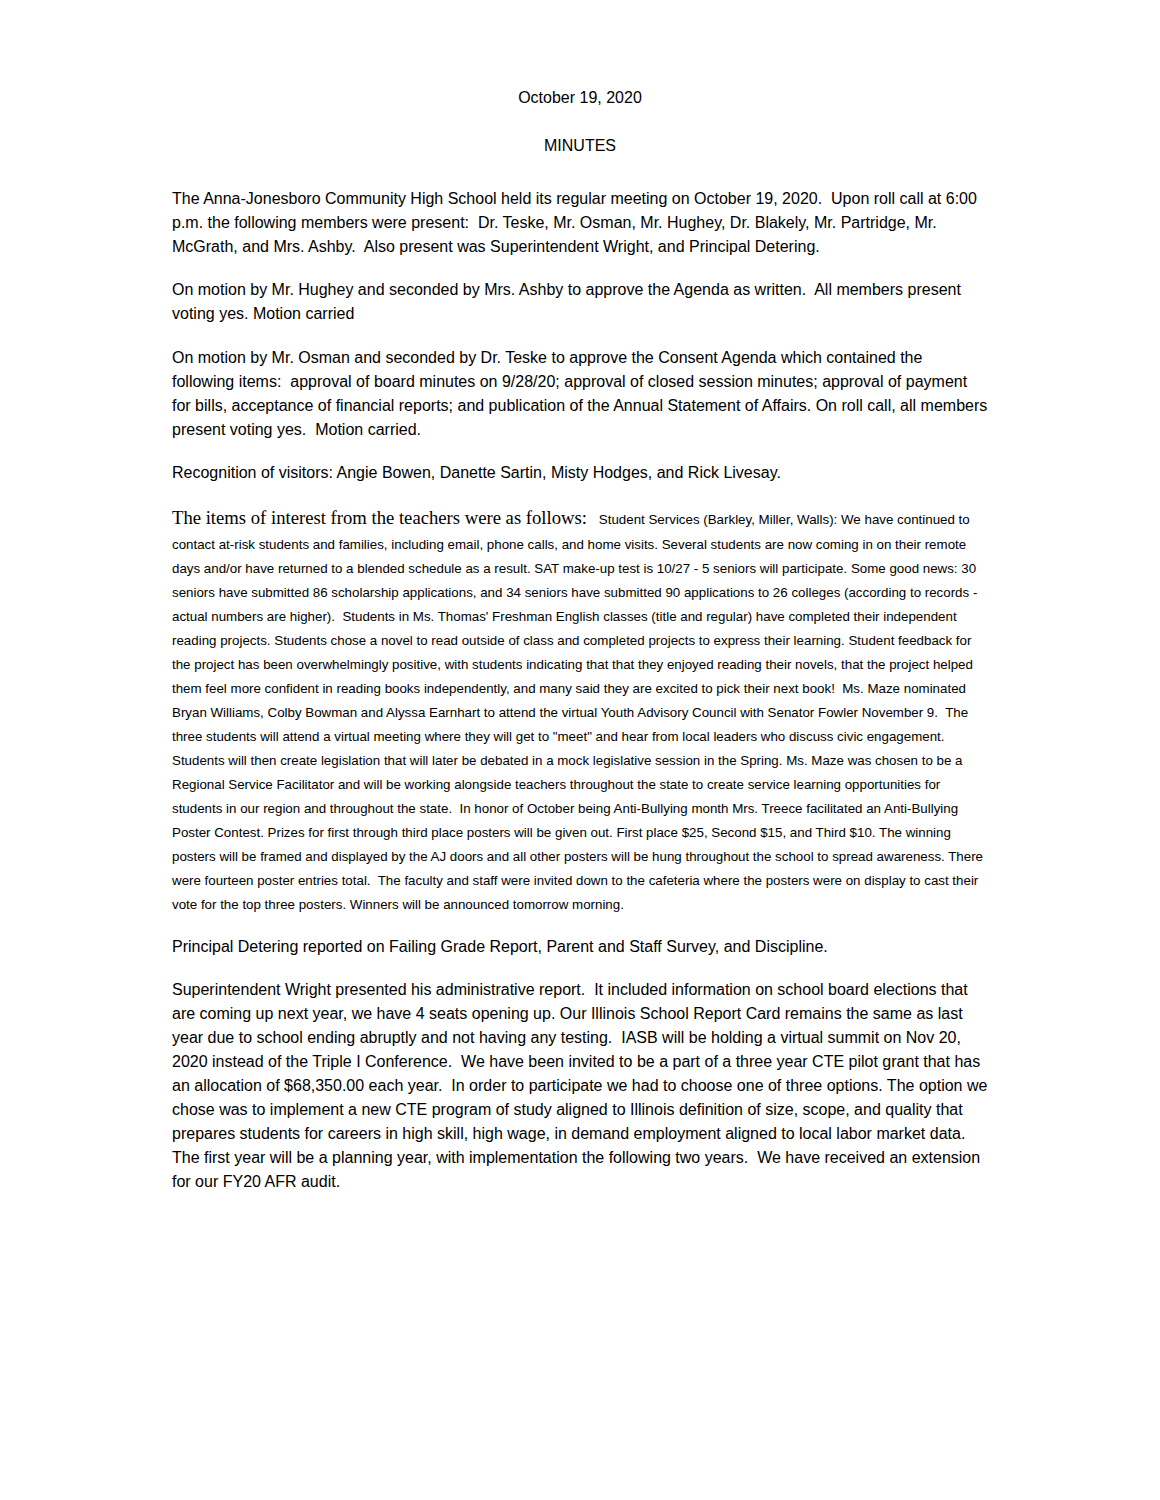October 19, 2020
MINUTES
The Anna-Jonesboro Community High School held its regular meeting on October 19, 2020. Upon roll call at 6:00 p.m. the following members were present: Dr. Teske, Mr. Osman, Mr. Hughey, Dr. Blakely, Mr. Partridge, Mr. McGrath, and Mrs. Ashby. Also present was Superintendent Wright, and Principal Detering.
On motion by Mr. Hughey and seconded by Mrs. Ashby to approve the Agenda as written. All members present voting yes. Motion carried
On motion by Mr. Osman and seconded by Dr. Teske to approve the Consent Agenda which contained the following items: approval of board minutes on 9/28/20; approval of closed session minutes; approval of payment for bills, acceptance of financial reports; and publication of the Annual Statement of Affairs. On roll call, all members present voting yes. Motion carried.
Recognition of visitors: Angie Bowen, Danette Sartin, Misty Hodges, and Rick Livesay.
The items of interest from the teachers were as follows: Student Services (Barkley, Miller, Walls): We have continued to contact at-risk students and families, including email, phone calls, and home visits. Several students are now coming in on their remote days and/or have returned to a blended schedule as a result. SAT make-up test is 10/27 - 5 seniors will participate. Some good news: 30 seniors have submitted 86 scholarship applications, and 34 seniors have submitted 90 applications to 26 colleges (according to records - actual numbers are higher). Students in Ms. Thomas' Freshman English classes (title and regular) have completed their independent reading projects. Students chose a novel to read outside of class and completed projects to express their learning. Student feedback for the project has been overwhelmingly positive, with students indicating that that they enjoyed reading their novels, that the project helped them feel more confident in reading books independently, and many said they are excited to pick their next book! Ms. Maze nominated Bryan Williams, Colby Bowman and Alyssa Earnhart to attend the virtual Youth Advisory Council with Senator Fowler November 9. The three students will attend a virtual meeting where they will get to "meet" and hear from local leaders who discuss civic engagement. Students will then create legislation that will later be debated in a mock legislative session in the Spring. Ms. Maze was chosen to be a Regional Service Facilitator and will be working alongside teachers throughout the state to create service learning opportunities for students in our region and throughout the state. In honor of October being Anti-Bullying month Mrs. Treece facilitated an Anti-Bullying Poster Contest. Prizes for first through third place posters will be given out. First place $25, Second $15, and Third $10. The winning posters will be framed and displayed by the AJ doors and all other posters will be hung throughout the school to spread awareness. There were fourteen poster entries total. The faculty and staff were invited down to the cafeteria where the posters were on display to cast their vote for the top three posters. Winners will be announced tomorrow morning.
Principal Detering reported on Failing Grade Report, Parent and Staff Survey, and Discipline.
Superintendent Wright presented his administrative report. It included information on school board elections that are coming up next year, we have 4 seats opening up. Our Illinois School Report Card remains the same as last year due to school ending abruptly and not having any testing. IASB will be holding a virtual summit on Nov 20, 2020 instead of the Triple I Conference. We have been invited to be a part of a three year CTE pilot grant that has an allocation of $68,350.00 each year. In order to participate we had to choose one of three options. The option we chose was to implement a new CTE program of study aligned to Illinois definition of size, scope, and quality that prepares students for careers in high skill, high wage, in demand employment aligned to local labor market data. The first year will be a planning year, with implementation the following two years. We have received an extension for our FY20 AFR audit.